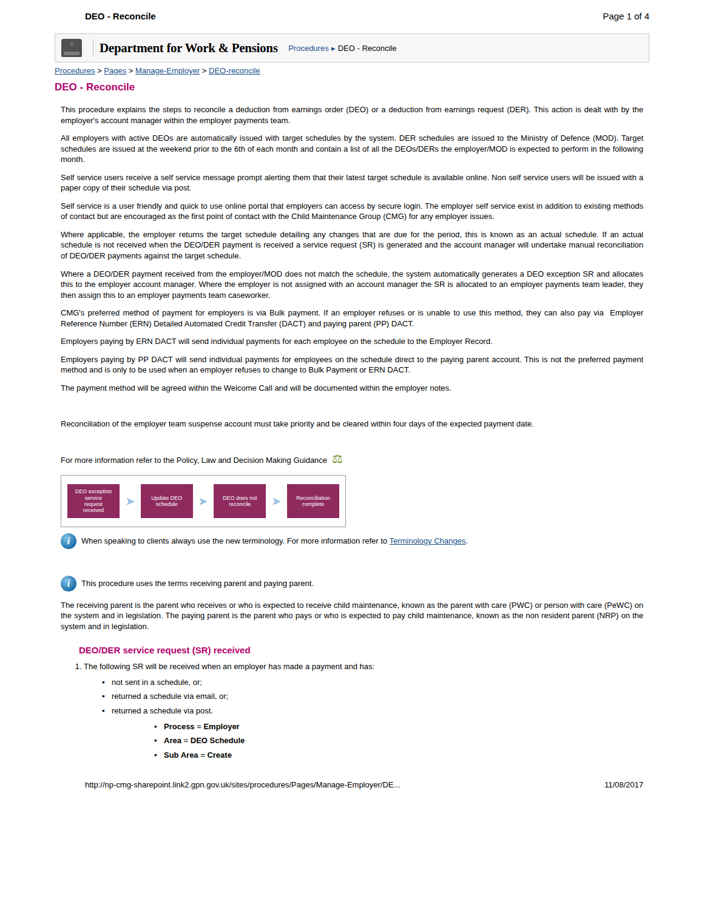DEO - Reconcile
Page 1 of 4
Department for Work & Pensions Procedures▸DEO - Reconcile
Procedures > Pages > Manage-Employer > DEO-reconcile
DEO - Reconcile
This procedure explains the steps to reconcile a deduction from earnings order (DEO) or a deduction from earnings request (DER). This action is dealt with by the employer's account manager within the employer payments team.
All employers with active DEOs are automatically issued with target schedules by the system. DER schedules are issued to the Ministry of Defence (MOD). Target schedules are issued at the weekend prior to the 6th of each month and contain a list of all the DEOs/DERs the employer/MOD is expected to perform in the following month.
Self service users receive a self service message prompt alerting them that their latest target schedule is available online. Non self service users will be issued with a paper copy of their schedule via post.
Self service is a user friendly and quick to use online portal that employers can access by secure login. The employer self service exist in addition to existing methods of contact but are encouraged as the first point of contact with the Child Maintenance Group (CMG) for any employer issues.
Where applicable, the employer returns the target schedule detailing any changes that are due for the period, this is known as an actual schedule. If an actual schedule is not received when the DEO/DER payment is received a service request (SR) is generated and the account manager will undertake manual reconciliation of DEO/DER payments against the target schedule.
Where a DEO/DER payment received from the employer/MOD does not match the schedule, the system automatically generates a DEO exception SR and allocates this to the employer account manager. Where the employer is not assigned with an account manager the SR is allocated to an employer payments team leader, they then assign this to an employer payments team caseworker.
CMG's preferred method of payment for employers is via Bulk payment. If an employer refuses or is unable to use this method, they can also pay via Employer Reference Number (ERN) Detailed Automated Credit Transfer (DACT) and paying parent (PP) DACT.
Employers paying by ERN DACT will send individual payments for each employee on the schedule to the Employer Record.
Employers paying by PP DACT will send individual payments for employees on the schedule direct to the paying parent account. This is not the preferred payment method and is only to be used when an employer refuses to change to Bulk Payment or ERN DACT.
The payment method will be agreed within the Welcome Call and will be documented within the employer notes.
Reconciliation of the employer team suspense account must take priority and be cleared within four days of the expected payment date.
For more information refer to the Policy, Law and Decision Making Guidance
DEO exception
service
request
received
➤
Update DEO
schedule
➤
DEO does not
reconcile
➤
Reconciliation
complete
i
When speaking to clients always use the new terminology. For more information refer to Terminology Changes.
i
This procedure uses the terms receiving parent and paying parent.
The receiving parent is the parent who receives or who is expected to receive child maintenance, known as the parent with care (PWC) or person with care (PeWC) on the system and in legislation. The paying parent is the parent who pays or who is expected to pay child maintenance, known as the non resident parent (NRP) on the system and in legislation.
DEO/DER service request (SR) received
The following SR will be received when an employer has made a payment and has:
not sent in a schedule, or;
returned a schedule via email, or;
returned a schedule via post.
Process = Employer
Area = DEO Schedule
Sub Area = Create
http://np-cmg-sharepoint.link2.gpn.gov.uk/sites/procedures/Pages/Manage-Employer/DE...
11/08/2017